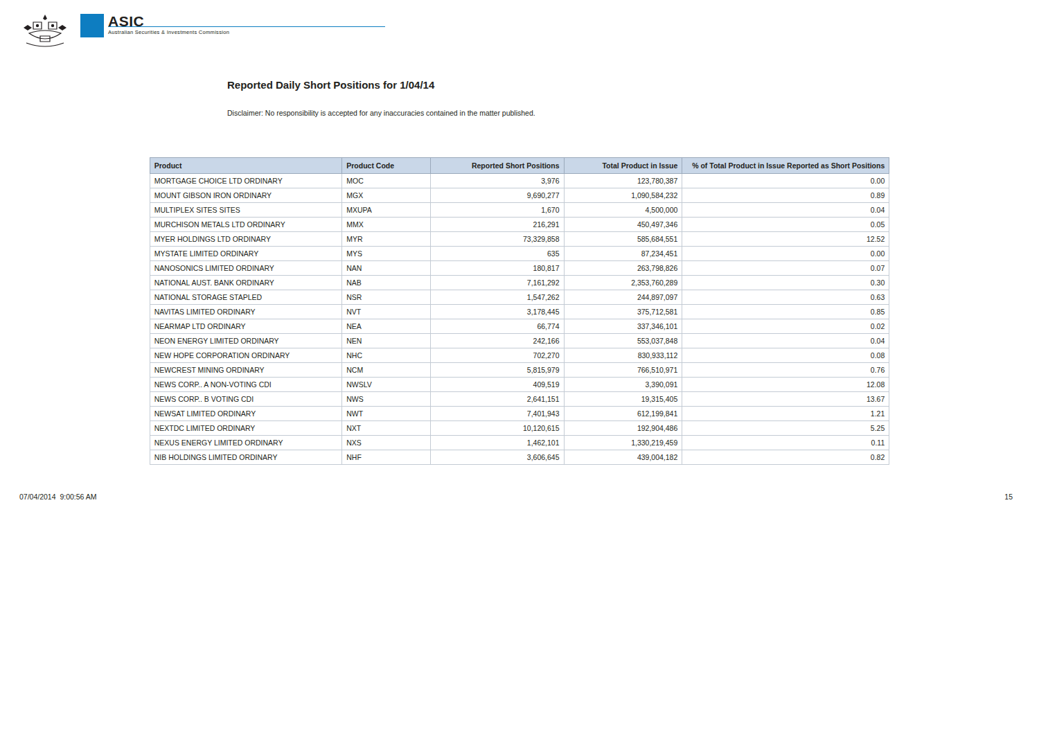ASIC
Australian Securities & Investments Commission
Reported Daily Short Positions for 1/04/14
Disclaimer: No responsibility is accepted for any inaccuracies contained in the matter published.
| Product | Product Code | Reported Short Positions | Total Product in Issue | % of Total Product in Issue Reported as Short Positions |
| --- | --- | --- | --- | --- |
| MORTGAGE CHOICE LTD ORDINARY | MOC | 3,976 | 123,780,387 | 0.00 |
| MOUNT GIBSON IRON ORDINARY | MGX | 9,690,277 | 1,090,584,232 | 0.89 |
| MULTIPLEX SITES SITES | MXUPA | 1,670 | 4,500,000 | 0.04 |
| MURCHISON METALS LTD ORDINARY | MMX | 216,291 | 450,497,346 | 0.05 |
| MYER HOLDINGS LTD ORDINARY | MYR | 73,329,858 | 585,684,551 | 12.52 |
| MYSTATE LIMITED ORDINARY | MYS | 635 | 87,234,451 | 0.00 |
| NANOSONICS LIMITED ORDINARY | NAN | 180,817 | 263,798,826 | 0.07 |
| NATIONAL AUST. BANK ORDINARY | NAB | 7,161,292 | 2,353,760,289 | 0.30 |
| NATIONAL STORAGE STAPLED | NSR | 1,547,262 | 244,897,097 | 0.63 |
| NAVITAS LIMITED ORDINARY | NVT | 3,178,445 | 375,712,581 | 0.85 |
| NEARMAP LTD ORDINARY | NEA | 66,774 | 337,346,101 | 0.02 |
| NEON ENERGY LIMITED ORDINARY | NEN | 242,166 | 553,037,848 | 0.04 |
| NEW HOPE CORPORATION ORDINARY | NHC | 702,270 | 830,933,112 | 0.08 |
| NEWCREST MINING ORDINARY | NCM | 5,815,979 | 766,510,971 | 0.76 |
| NEWS CORP.. A NON-VOTING CDI | NWSLV | 409,519 | 3,390,091 | 12.08 |
| NEWS CORP.. B VOTING CDI | NWS | 2,641,151 | 19,315,405 | 13.67 |
| NEWSAT LIMITED ORDINARY | NWT | 7,401,943 | 612,199,841 | 1.21 |
| NEXTDC LIMITED ORDINARY | NXT | 10,120,615 | 192,904,486 | 5.25 |
| NEXUS ENERGY LIMITED ORDINARY | NXS | 1,462,101 | 1,330,219,459 | 0.11 |
| NIB HOLDINGS LIMITED ORDINARY | NHF | 3,606,645 | 439,004,182 | 0.82 |
07/04/2014 9:00:56 AM
15